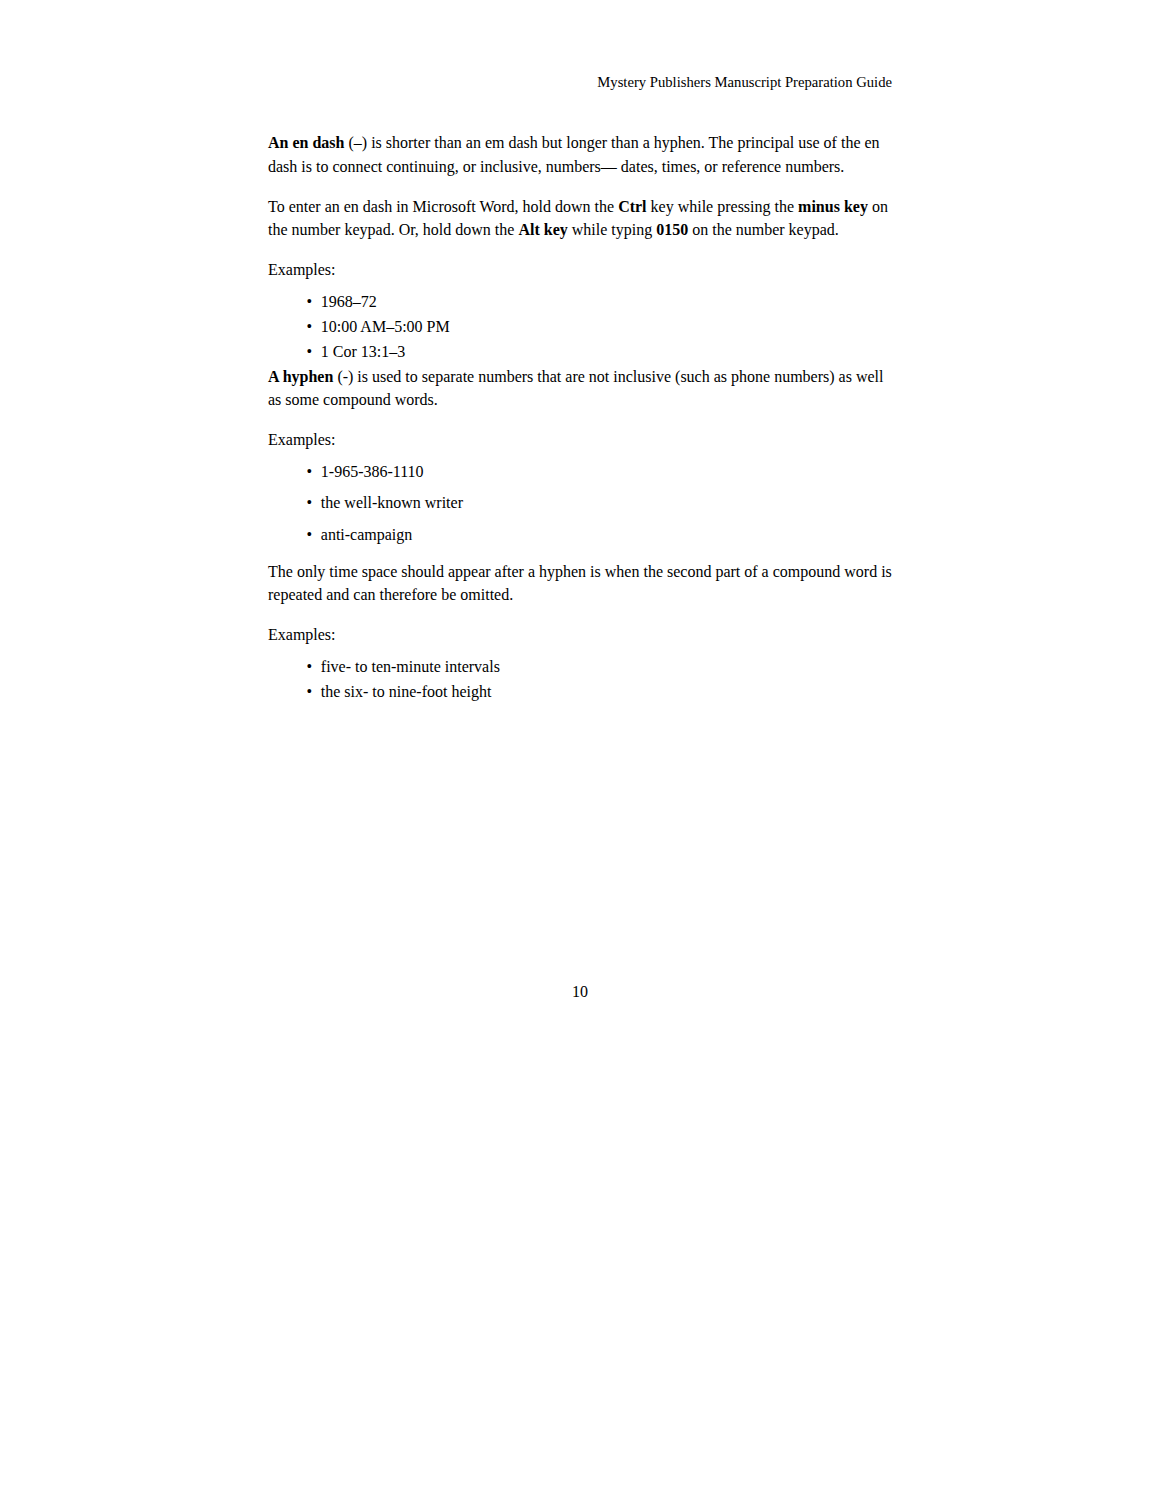Mystery Publishers Manuscript Preparation Guide
An en dash (–) is shorter than an em dash but longer than a hyphen. The principal use of the en dash is to connect continuing, or inclusive, numbers— dates, times, or reference numbers.
To enter an en dash in Microsoft Word, hold down the Ctrl key while pressing the minus key on the number keypad. Or, hold down the Alt key while typing 0150 on the number keypad.
Examples:
1968–72
10:00 AM–5:00 PM
1 Cor 13:1–3
A hyphen (-) is used to separate numbers that are not inclusive (such as phone numbers) as well as some compound words.
Examples:
1-965-386-1110
the well-known writer
anti-campaign
The only time space should appear after a hyphen is when the second part of a compound word is repeated and can therefore be omitted.
Examples:
five- to ten-minute intervals
the six- to nine-foot height
10